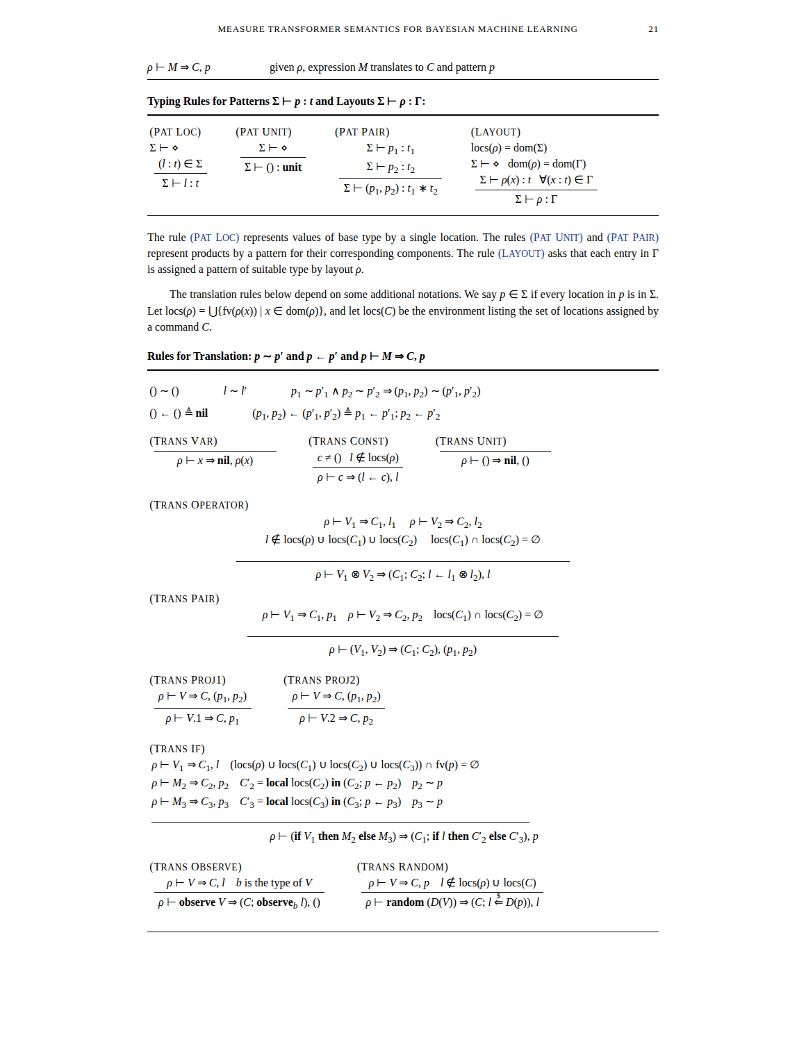MEASURE TRANSFORMER SEMANTICS FOR BAYESIAN MACHINE LEARNING 21
ρ ⊢ M ⇒ C, p given ρ, expression M translates to C and pattern p
Typing Rules for Patterns Σ ⊢ p : t and Layouts Σ ⊢ ρ : Γ:
(PAT LOC)
Σ ⊢ ⋄
(l : t) ∈ Σ
Σ ⊢ l : t
(PAT UNIT)
Σ ⊢ ⋄
Σ ⊢ () : unit
(PAT PAIR)
Σ ⊢ p1 : t1
Σ ⊢ p2 : t2
Σ ⊢ (p1, p2) : t1 ∗ t2
(LAYOUT)
locs(ρ) = dom(Σ)
Σ ⊢ ⋄ dom(ρ) = dom(Γ)
Σ ⊢ ρ(x) : t ∀(x : t) ∈ Γ
Σ ⊢ ρ : Γ
The rule (PAT LOC) represents values of base type by a single location. The rules (PAT UNIT) and (PAT PAIR) represent products by a pattern for their corresponding components. The rule (LAYOUT) asks that each entry in Γ is assigned a pattern of suitable type by layout ρ.
The translation rules below depend on some additional notations. We say p ∈ Σ if every location in p is in Σ. Let locs(ρ) = ⋃{fv(ρ(x)) | x ∈ dom(ρ)}, and let locs(C) be the environment listing the set of locations assigned by a command C.
Rules for Translation: p ∼ p′ and p ← p′ and p ⊢ M ⇒ C, p
() ∼ ()
l ∼ l′
p1 ∼ p′1 ∧ p2 ∼ p′2 ⇒ (p1, p2) ∼ (p′1, p′2)
() ← () ≜ nil
(p1, p2) ← (p′1, p′2) ≜ p1 ← p′1; p2 ← p′2
(TRANS VAR)
ρ ⊢ x ⇒ nil, ρ(x)
(TRANS CONST)
c ≠ () l ∉ locs(ρ)
ρ ⊢ c ⇒ (l ← c), l
(TRANS UNIT)
ρ ⊢ () ⇒ nil, ()
(TRANS OPERATOR)
ρ ⊢ V1 ⇒ C1, l1 ρ ⊢ V2 ⇒ C2, l2
l ∉ locs(ρ) ∪ locs(C1) ∪ locs(C2) locs(C1) ∩ locs(C2) = ∅
ρ ⊢ V1 ⊗ V2 ⇒ (C1; C2; l ← l1 ⊗ l2), l
(TRANS PAIR)
ρ ⊢ V1 ⇒ C1, p1 ρ ⊢ V2 ⇒ C2, p2 locs(C1) ∩ locs(C2) = ∅
ρ ⊢ (V1, V2) ⇒ (C1; C2), (p1, p2)
(TRANS PROJ1)
ρ ⊢ V ⇒ C, (p1, p2)
ρ ⊢ V.1 ⇒ C, p1
(TRANS PROJ2)
ρ ⊢ V ⇒ C, (p1, p2)
ρ ⊢ V.2 ⇒ C, p2
(TRANS IF)
ρ ⊢ V1 ⇒ C1, l (locs(ρ) ∪ locs(C1) ∪ locs(C2) ∪ locs(C3)) ∩ fv(p) = ∅
ρ ⊢ M2 ⇒ C2, p2 C′2 = local locs(C2) in (C2; p ← p2) p2 ∼ p
ρ ⊢ M3 ⇒ C3, p3 C′3 = local locs(C3) in (C3; p ← p3) p3 ∼ p
ρ ⊢ (if V1 then M2 else M3) ⇒ (C1; if l then C′2 else C′3), p
(TRANS OBSERVE)
ρ ⊢ V ⇒ C, l b is the type of V
ρ ⊢ observe V ⇒ (C; observeb l), ()
(TRANS RANDOM)
ρ ⊢ V ⇒ C, p l ∉ locs(ρ) ∪ locs(C)
ρ ⊢ random (D(V)) ⇒ (C; l $⇐ D(p)), l